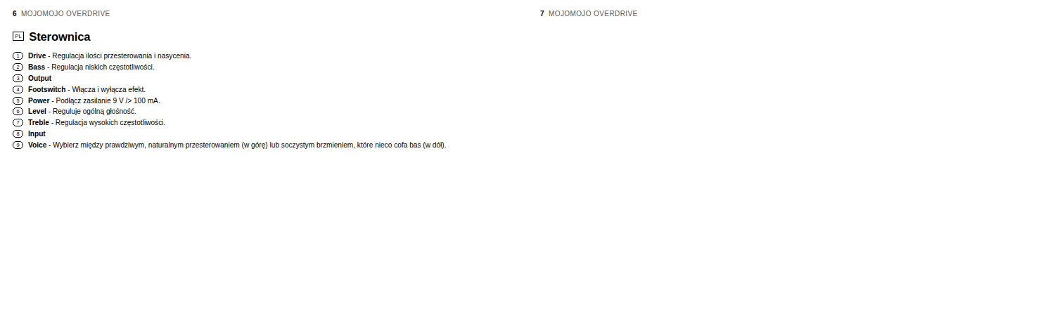6 MOJOMOJO OVERDRIVE
PL
Sterownica
1 Drive - Regulacja ilości przesterowania i nasycenia.
2 Bass - Regulacja niskich częstotliwości.
3 Output
4 Footswitch - Włącza i wyłącza efekt.
5 Power - Podłącz zasilanie 9 V /> 100 mA.
6 Level - Reguluje ogólną głośność.
7 Treble - Regulacja wysokich częstotliwości.
8 Input
9 Voice - Wybierz między prawdziwym, naturalnym przesterowaniem (w górę) lub soczystym brzmieniem, które nieco cofa bas (w dół).
7 MOJOMOJO OVERDRIVE